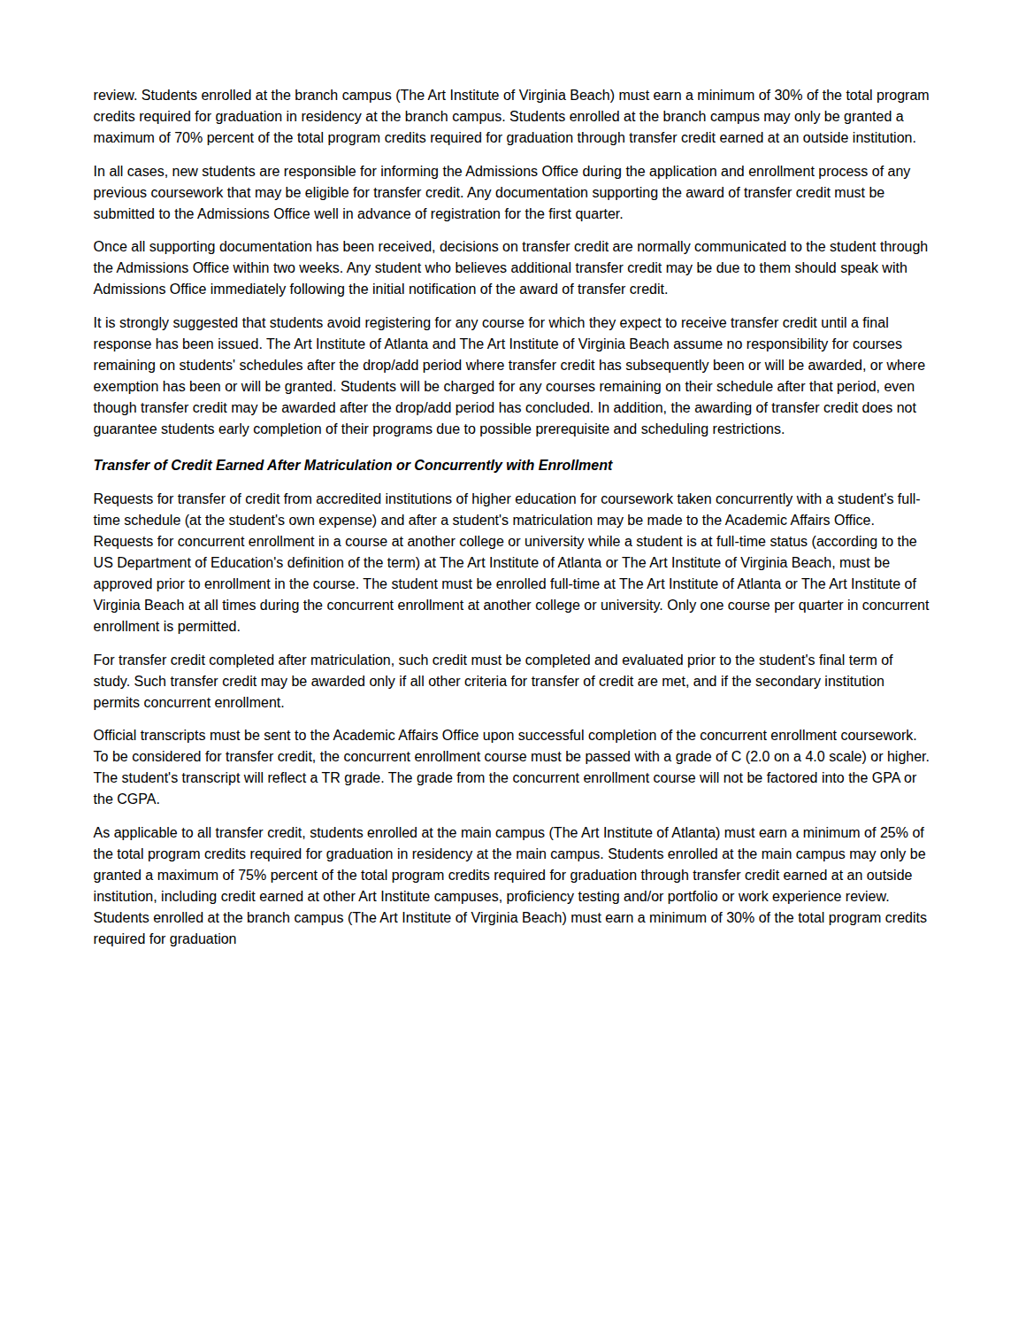review. Students enrolled at the branch campus (The Art Institute of Virginia Beach) must earn a minimum of 30% of the total program credits required for graduation in residency at the branch campus. Students enrolled at the branch campus may only be granted a maximum of 70% percent of the total program credits required for graduation through transfer credit earned at an outside institution.
In all cases, new students are responsible for informing the Admissions Office during the application and enrollment process of any previous coursework that may be eligible for transfer credit. Any documentation supporting the award of transfer credit must be submitted to the Admissions Office well in advance of registration for the first quarter.
Once all supporting documentation has been received, decisions on transfer credit are normally communicated to the student through the Admissions Office within two weeks. Any student who believes additional transfer credit may be due to them should speak with Admissions Office immediately following the initial notification of the award of transfer credit.
It is strongly suggested that students avoid registering for any course for which they expect to receive transfer credit until a final response has been issued. The Art Institute of Atlanta and The Art Institute of Virginia Beach assume no responsibility for courses remaining on students' schedules after the drop/add period where transfer credit has subsequently been or will be awarded, or where exemption has been or will be granted. Students will be charged for any courses remaining on their schedule after that period, even though transfer credit may be awarded after the drop/add period has concluded. In addition, the awarding of transfer credit does not guarantee students early completion of their programs due to possible prerequisite and scheduling restrictions.
Transfer of Credit Earned After Matriculation or Concurrently with Enrollment
Requests for transfer of credit from accredited institutions of higher education for coursework taken concurrently with a student's full-time schedule (at the student's own expense) and after a student's matriculation may be made to the Academic Affairs Office. Requests for concurrent enrollment in a course at another college or university while a student is at full-time status (according to the US Department of Education's definition of the term) at The Art Institute of Atlanta or The Art Institute of Virginia Beach, must be approved prior to enrollment in the course. The student must be enrolled full-time at The Art Institute of Atlanta or The Art Institute of Virginia Beach at all times during the concurrent enrollment at another college or university. Only one course per quarter in concurrent enrollment is permitted.
For transfer credit completed after matriculation, such credit must be completed and evaluated prior to the student's final term of study. Such transfer credit may be awarded only if all other criteria for transfer of credit are met, and if the secondary institution permits concurrent enrollment.
Official transcripts must be sent to the Academic Affairs Office upon successful completion of the concurrent enrollment coursework. To be considered for transfer credit, the concurrent enrollment course must be passed with a grade of C (2.0 on a 4.0 scale) or higher. The student's transcript will reflect a TR grade. The grade from the concurrent enrollment course will not be factored into the GPA or the CGPA.
As applicable to all transfer credit, students enrolled at the main campus (The Art Institute of Atlanta) must earn a minimum of 25% of the total program credits required for graduation in residency at the main campus. Students enrolled at the main campus may only be granted a maximum of 75% percent of the total program credits required for graduation through transfer credit earned at an outside institution, including credit earned at other Art Institute campuses, proficiency testing and/or portfolio or work experience review. Students enrolled at the branch campus (The Art Institute of Virginia Beach) must earn a minimum of 30% of the total program credits required for graduation